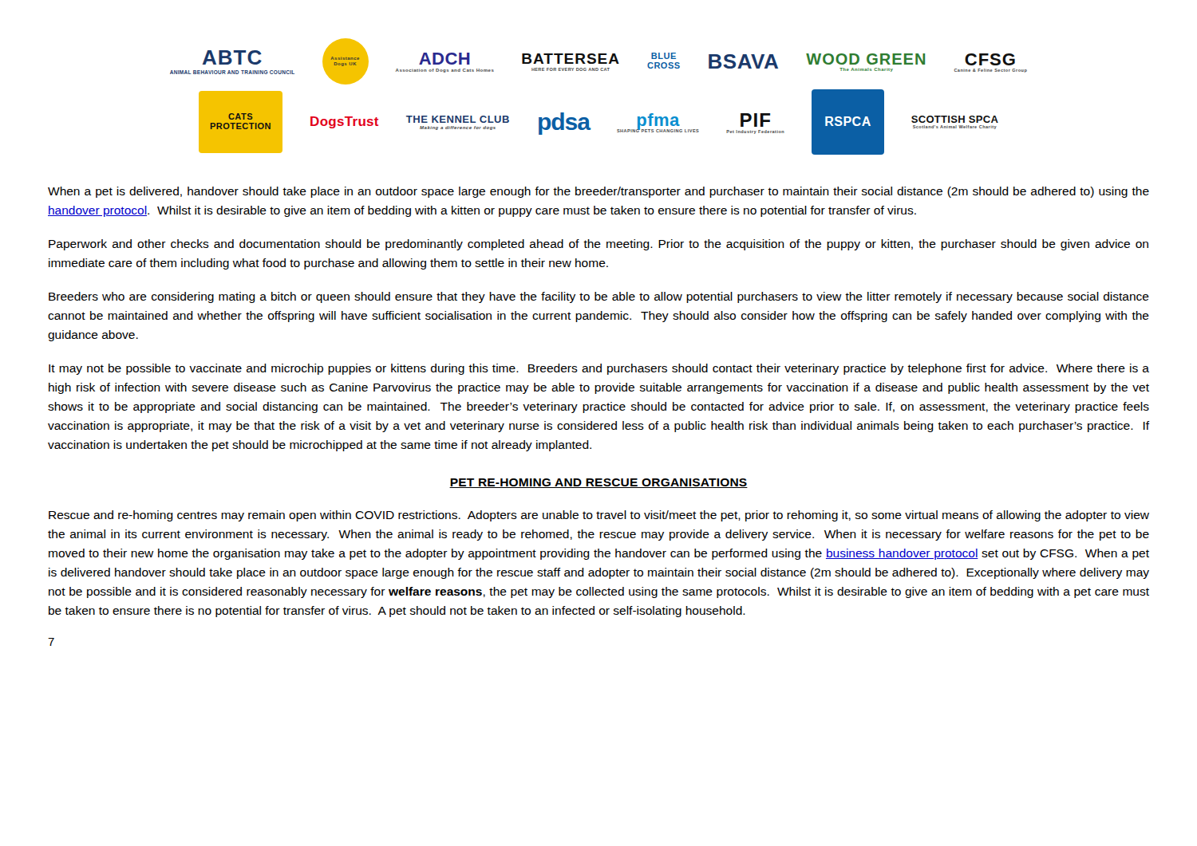ABTC ANIMAL BEHAVIOUR AND TRAINING COUNCIL
Assistance
Dogs UK
ADCH Association of Dogs and Cats Homes
BATTERSEA HERE FOR EVERY DOG AND CAT
BLUE
CROSS
BSAVA
WOOD GREEN The Animals Charity
CFSG Canine & Feline Sector Group
CATS
PROTECTION
DogsTrust
THE KENNEL CLUB Making a difference for dogs
pdsa
pfma SHAPING PETS CHANGING LIVES
PIF Pet Industry Federation
RSPCA
SCOTTISH SPCA Scotland's Animal Welfare Charity
When a pet is delivered, handover should take place in an outdoor space large enough for the breeder/transporter and purchaser to maintain their social distance (2m should be adhered to) using the handover protocol. Whilst it is desirable to give an item of bedding with a kitten or puppy care must be taken to ensure there is no potential for transfer of virus.
Paperwork and other checks and documentation should be predominantly completed ahead of the meeting. Prior to the acquisition of the puppy or kitten, the purchaser should be given advice on immediate care of them including what food to purchase and allowing them to settle in their new home.
Breeders who are considering mating a bitch or queen should ensure that they have the facility to be able to allow potential purchasers to view the litter remotely if necessary because social distance cannot be maintained and whether the offspring will have sufficient socialisation in the current pandemic. They should also consider how the offspring can be safely handed over complying with the guidance above.
It may not be possible to vaccinate and microchip puppies or kittens during this time. Breeders and purchasers should contact their veterinary practice by telephone first for advice. Where there is a high risk of infection with severe disease such as Canine Parvovirus the practice may be able to provide suitable arrangements for vaccination if a disease and public health assessment by the vet shows it to be appropriate and social distancing can be maintained. The breeder’s veterinary practice should be contacted for advice prior to sale. If, on assessment, the veterinary practice feels vaccination is appropriate, it may be that the risk of a visit by a vet and veterinary nurse is considered less of a public health risk than individual animals being taken to each purchaser’s practice. If vaccination is undertaken the pet should be microchipped at the same time if not already implanted.
Pet Re-homing and Rescue Organisations
Rescue and re-homing centres may remain open within COVID restrictions. Adopters are unable to travel to visit/meet the pet, prior to rehoming it, so some virtual means of allowing the adopter to view the animal in its current environment is necessary. When the animal is ready to be rehomed, the rescue may provide a delivery service. When it is necessary for welfare reasons for the pet to be moved to their new home the organisation may take a pet to the adopter by appointment providing the handover can be performed using the business handover protocol set out by CFSG. When a pet is delivered handover should take place in an outdoor space large enough for the rescue staff and adopter to maintain their social distance (2m should be adhered to). Exceptionally where delivery may not be possible and it is considered reasonably necessary for welfare reasons, the pet may be collected using the same protocols. Whilst it is desirable to give an item of bedding with a pet care must be taken to ensure there is no potential for transfer of virus. A pet should not be taken to an infected or self-isolating household.
7